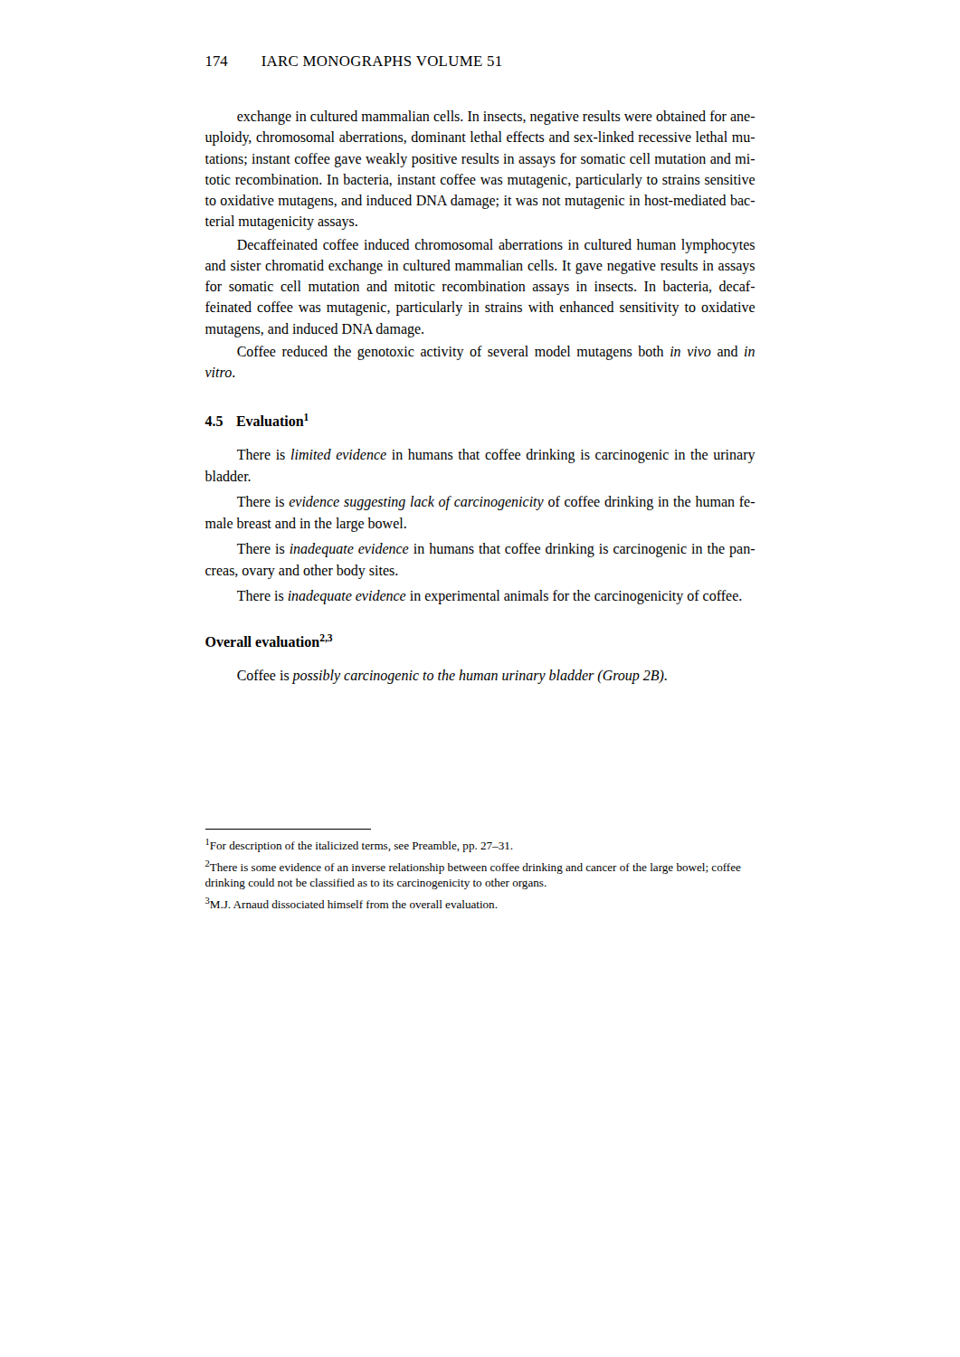174 IARC MONOGRAPHS VOLUME 51
exchange in cultured mammalian cells. In insects, negative results were obtained for aneuploidy, chromosomal aberrations, dominant lethal effects and sex-linked recessive lethal mutations; instant coffee gave weakly positive results in assays for somatic cell mutation and mitotic recombination. In bacteria, instant coffee was mutagenic, particularly to strains sensitive to oxidative mutagens, and induced DNA damage; it was not mutagenic in host-mediated bacterial mutagenicity assays.
Decaffeinated coffee induced chromosomal aberrations in cultured human lymphocytes and sister chromatid exchange in cultured mammalian cells. It gave negative results in assays for somatic cell mutation and mitotic recombination assays in insects. In bacteria, decaffeinated coffee was mutagenic, particularly in strains with enhanced sensitivity to oxidative mutagens, and induced DNA damage.
Coffee reduced the genotoxic activity of several model mutagens both in vivo and in vitro.
4.5 Evaluation1
There is limited evidence in humans that coffee drinking is carcinogenic in the urinary bladder.
There is evidence suggesting lack of carcinogenicity of coffee drinking in the human female breast and in the large bowel.
There is inadequate evidence in humans that coffee drinking is carcinogenic in the pancreas, ovary and other body sites.
There is inadequate evidence in experimental animals for the carcinogenicity of coffee.
Overall evaluation2,3
Coffee is possibly carcinogenic to the human urinary bladder (Group 2B).
1For description of the italicized terms, see Preamble, pp. 27–31.
2There is some evidence of an inverse relationship between coffee drinking and cancer of the large bowel; coffee drinking could not be classified as to its carcinogenicity to other organs.
3M.J. Arnaud dissociated himself from the overall evaluation.